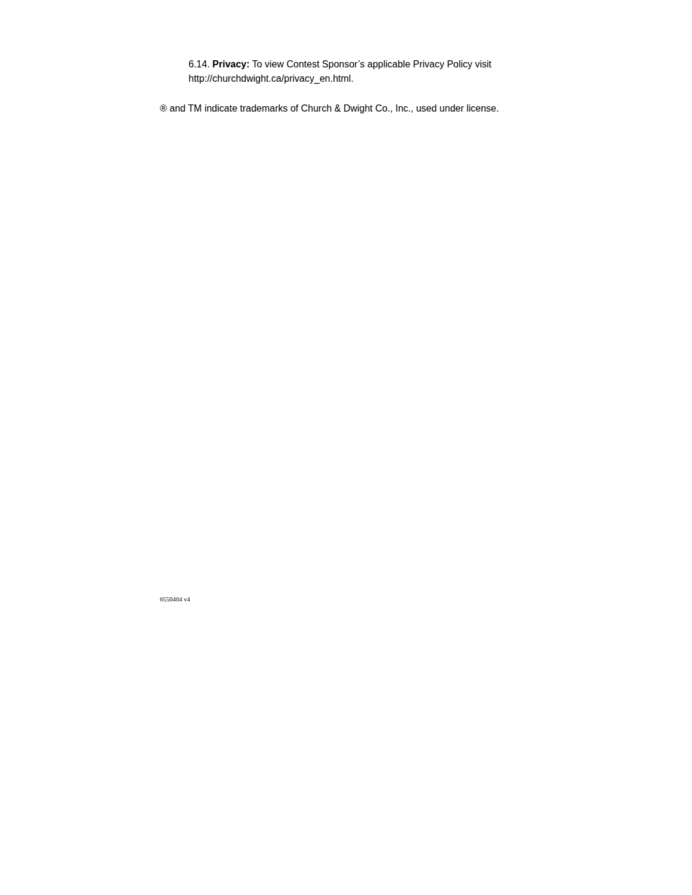6.14. Privacy: To view Contest Sponsor’s applicable Privacy Policy visit http://churchdwight.ca/privacy_en.html.
® and TM indicate trademarks of Church & Dwight Co., Inc., used under license.
6550404 v4